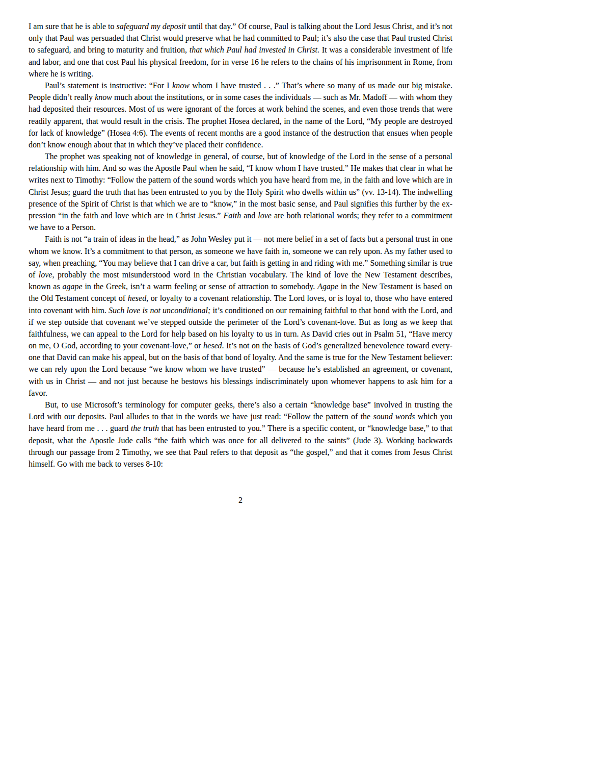I am sure that he is able to safeguard my deposit until that day.” Of course, Paul is talking about the Lord Jesus Christ, and it’s not only that Paul was persuaded that Christ would preserve what he had committed to Paul; it’s also the case that Paul trusted Christ to safeguard, and bring to maturity and fruition, that which Paul had invested in Christ. It was a considerable investment of life and labor, and one that cost Paul his physical freedom, for in verse 16 he refers to the chains of his imprisonment in Rome, from where he is writing.
Paul’s statement is instructive: “For I know whom I have trusted . . .” That’s where so many of us made our big mistake. People didn’t really know much about the institutions, or in some cases the individuals — such as Mr. Madoff — with whom they had deposited their resources. Most of us were ignorant of the forces at work behind the scenes, and even those trends that were readily apparent, that would result in the crisis. The prophet Hosea declared, in the name of the Lord, “My people are destroyed for lack of knowledge” (Hosea 4:6). The events of recent months are a good instance of the destruction that ensues when people don’t know enough about that in which they’ve placed their confidence.
The prophet was speaking not of knowledge in general, of course, but of knowledge of the Lord in the sense of a personal relationship with him. And so was the Apostle Paul when he said, “I know whom I have trusted.” He makes that clear in what he writes next to Timothy: “Follow the pattern of the sound words which you have heard from me, in the faith and love which are in Christ Jesus; guard the truth that has been entrusted to you by the Holy Spirit who dwells within us” (vv. 13-14). The indwelling presence of the Spirit of Christ is that which we are to “know,” in the most basic sense, and Paul signifies this further by the expression “in the faith and love which are in Christ Jesus.” Faith and love are both relational words; they refer to a commitment we have to a Person.
Faith is not “a train of ideas in the head,” as John Wesley put it — not mere belief in a set of facts but a personal trust in one whom we know. It’s a commitment to that person, as someone we have faith in, someone we can rely upon. As my father used to say, when preaching, “You may believe that I can drive a car, but faith is getting in and riding with me.” Something similar is true of love, probably the most misunderstood word in the Christian vocabulary. The kind of love the New Testament describes, known as agape in the Greek, isn’t a warm feeling or sense of attraction to somebody. Agape in the New Testament is based on the Old Testament concept of hesed, or loyalty to a covenant relationship. The Lord loves, or is loyal to, those who have entered into covenant with him. Such love is not unconditional; it’s conditioned on our remaining faithful to that bond with the Lord, and if we step outside that covenant we’ve stepped outside the perimeter of the Lord’s covenant-love. But as long as we keep that faithfulness, we can appeal to the Lord for help based on his loyalty to us in turn. As David cries out in Psalm 51, “Have mercy on me, O God, according to your covenant-love,” or hesed. It’s not on the basis of God’s generalized benevolence toward everyone that David can make his appeal, but on the basis of that bond of loyalty. And the same is true for the New Testament believer: we can rely upon the Lord because “we know whom we have trusted” — because he’s established an agreement, or covenant, with us in Christ — and not just because he bestows his blessings indiscriminately upon whomever happens to ask him for a favor.
But, to use Microsoft’s terminology for computer geeks, there’s also a certain “knowledge base” involved in trusting the Lord with our deposits. Paul alludes to that in the words we have just read: “Follow the pattern of the sound words which you have heard from me . . . guard the truth that has been entrusted to you.” There is a specific content, or “knowledge base,” to that deposit, what the Apostle Jude calls “the faith which was once for all delivered to the saints” (Jude 3). Working backwards through our passage from 2 Timothy, we see that Paul refers to that deposit as “the gospel,” and that it comes from Jesus Christ himself. Go with me back to verses 8-10:
2